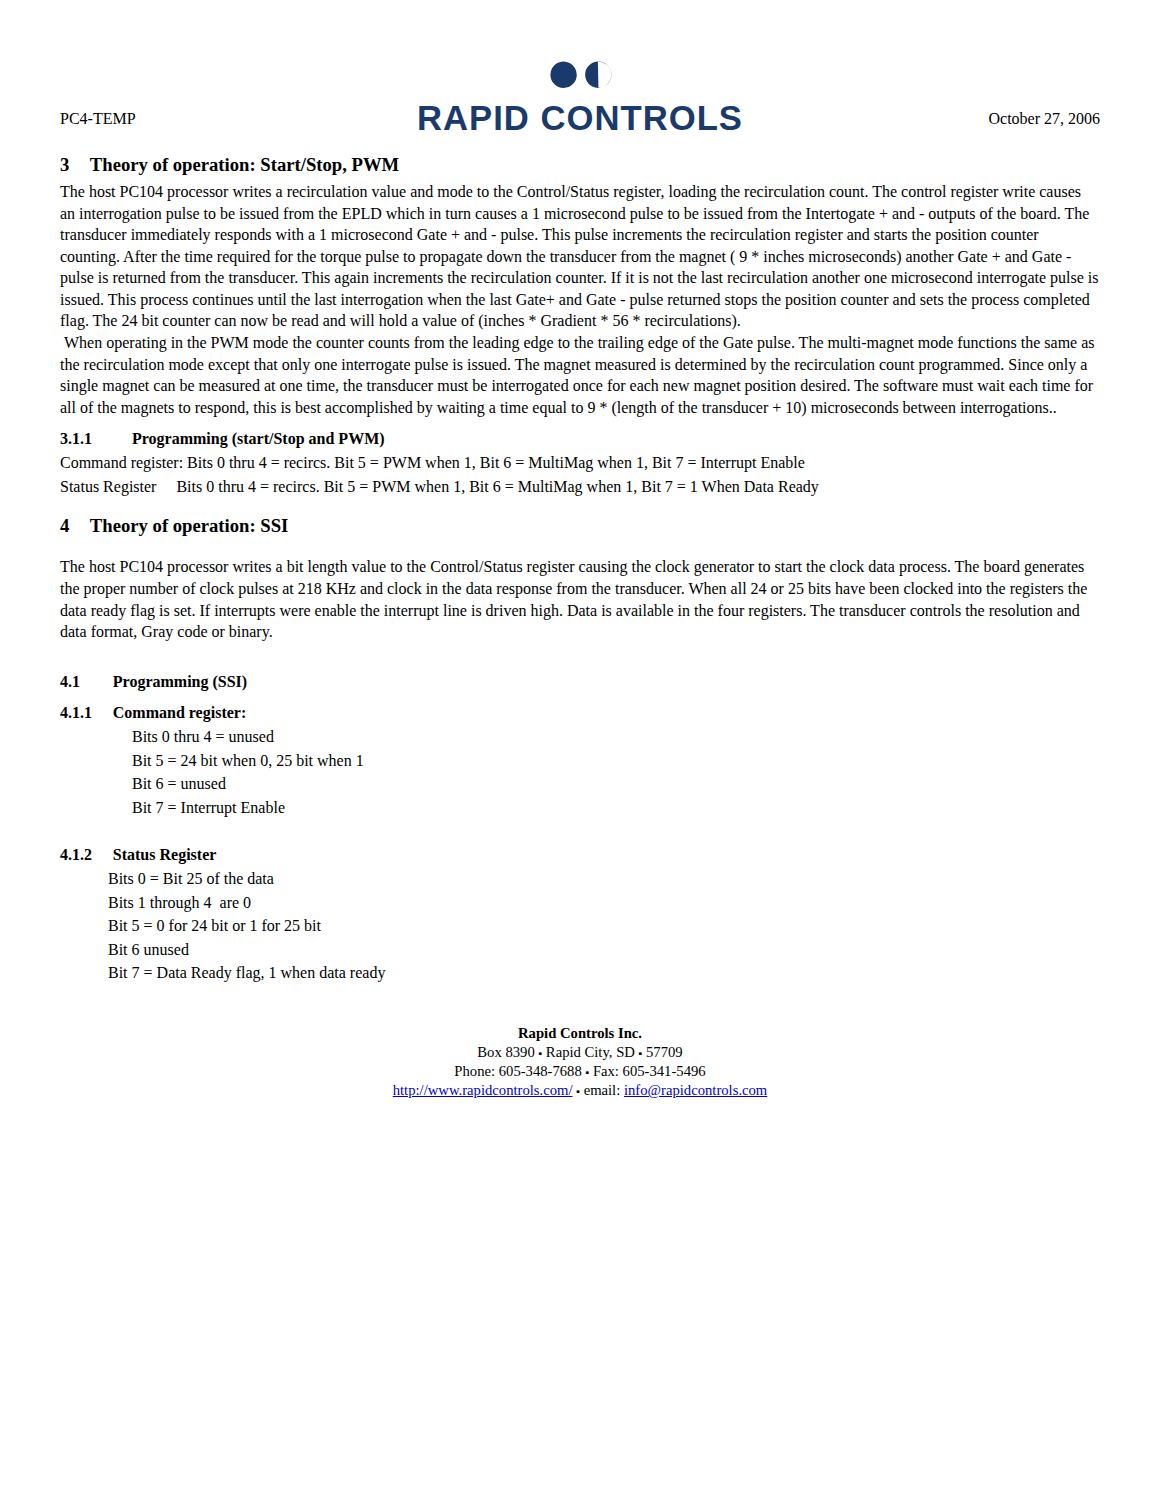●◐
RAPID CONTROLS
PC4-TEMP
October 27, 2006
3 Theory of operation: Start/Stop, PWM
The host PC104 processor writes a recirculation value and mode to the Control/Status register, loading the recirculation count. The control register write causes an interrogation pulse to be issued from the EPLD which in turn causes a 1 microsecond pulse to be issued from the Intertogate + and - outputs of the board. The transducer immediately responds with a 1 microsecond Gate + and - pulse. This pulse increments the recirculation register and starts the position counter counting. After the time required for the torque pulse to propagate down the transducer from the magnet ( 9 * inches microseconds) another Gate + and Gate - pulse is returned from the transducer. This again increments the recirculation counter. If it is not the last recirculation another one microsecond interrogate pulse is issued. This process continues until the last interrogation when the last Gate+ and Gate - pulse returned stops the position counter and sets the process completed flag. The 24 bit counter can now be read and will hold a value of (inches * Gradient * 56 * recirculations).
When operating in the PWM mode the counter counts from the leading edge to the trailing edge of the Gate pulse. The multi-magnet mode functions the same as the recirculation mode except that only one interrogate pulse is issued. The magnet measured is determined by the recirculation count programmed. Since only a single magnet can be measured at one time, the transducer must be interrogated once for each new magnet position desired. The software must wait each time for all of the magnets to respond, this is best accomplished by waiting a time equal to 9 * (length of the transducer + 10) microseconds between interrogations..
3.1.1 Programming (start/Stop and PWM)
Command register: Bits 0 thru 4 = recircs. Bit 5 = PWM when 1, Bit 6 = MultiMag when 1, Bit 7 = Interrupt Enable
Status Register Bits 0 thru 4 = recircs. Bit 5 = PWM when 1, Bit 6 = MultiMag when 1, Bit 7 = 1 When Data Ready
4 Theory of operation: SSI
The host PC104 processor writes a bit length value to the Control/Status register causing the clock generator to start the clock data process. The board generates the proper number of clock pulses at 218 KHz and clock in the data response from the transducer. When all 24 or 25 bits have been clocked into the registers the data ready flag is set. If interrupts were enable the interrupt line is driven high. Data is available in the four registers. The transducer controls the resolution and data format, Gray code or binary.
4.1 Programming (SSI)
4.1.1 Command register:
Bits 0 thru 4 = unused
Bit 5 = 24 bit when 0, 25 bit when 1
Bit 6 = unused
Bit 7 = Interrupt Enable
4.1.2 Status Register
Bits 0 = Bit 25 of the data
Bits 1 through 4 are 0
Bit 5 = 0 for 24 bit or 1 for 25 bit
Bit 6 unused
Bit 7 = Data Ready flag, 1 when data ready
Rapid Controls Inc.
Box 8390 ▪ Rapid City, SD ▪ 57709
Phone: 605-348-7688 ▪ Fax: 605-341-5496
http://www.rapidcontrols.com/ ▪ email: info@rapidcontrols.com